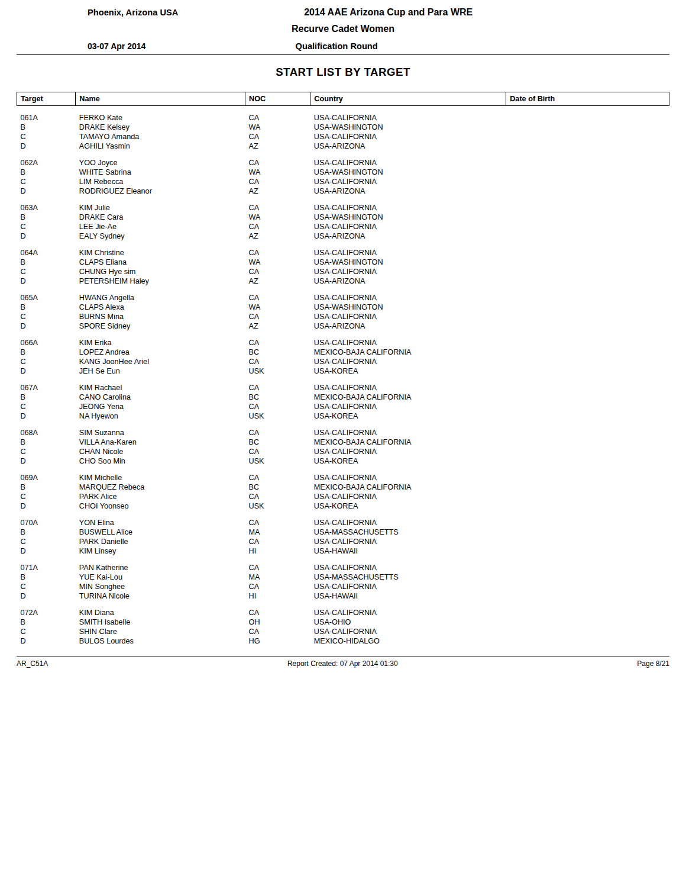Phoenix, Arizona USA
2014 AAE Arizona Cup and Para WRE
Recurve Cadet Women
03-07 Apr 2014
Qualification Round
START LIST BY TARGET
| Target | Name | NOC | Country | Date of Birth |
| --- | --- | --- | --- | --- |
| 061A | FERKO Kate | CA | USA-CALIFORNIA | |
| B | DRAKE Kelsey | WA | USA-WASHINGTON | |
| C | TAMAYO Amanda | CA | USA-CALIFORNIA | |
| D | AGHILI Yasmin | AZ | USA-ARIZONA | |
| 062A | YOO Joyce | CA | USA-CALIFORNIA | |
| B | WHITE Sabrina | WA | USA-WASHINGTON | |
| C | LIM Rebecca | CA | USA-CALIFORNIA | |
| D | RODRIGUEZ Eleanor | AZ | USA-ARIZONA | |
| 063A | KIM Julie | CA | USA-CALIFORNIA | |
| B | DRAKE Cara | WA | USA-WASHINGTON | |
| C | LEE Jie-Ae | CA | USA-CALIFORNIA | |
| D | EALY Sydney | AZ | USA-ARIZONA | |
| 064A | KIM Christine | CA | USA-CALIFORNIA | |
| B | CLAPS Eliana | WA | USA-WASHINGTON | |
| C | CHUNG Hye sim | CA | USA-CALIFORNIA | |
| D | PETERSHEIM Haley | AZ | USA-ARIZONA | |
| 065A | HWANG Angella | CA | USA-CALIFORNIA | |
| B | CLAPS Alexa | WA | USA-WASHINGTON | |
| C | BURNS Mina | CA | USA-CALIFORNIA | |
| D | SPORE Sidney | AZ | USA-ARIZONA | |
| 066A | KIM Erika | CA | USA-CALIFORNIA | |
| B | LOPEZ Andrea | BC | MEXICO-BAJA CALIFORNIA | |
| C | KANG JoonHee Ariel | CA | USA-CALIFORNIA | |
| D | JEH Se Eun | USK | USA-KOREA | |
| 067A | KIM Rachael | CA | USA-CALIFORNIA | |
| B | CANO Carolina | BC | MEXICO-BAJA CALIFORNIA | |
| C | JEONG Yena | CA | USA-CALIFORNIA | |
| D | NA Hyewon | USK | USA-KOREA | |
| 068A | SIM Suzanna | CA | USA-CALIFORNIA | |
| B | VILLA Ana-Karen | BC | MEXICO-BAJA CALIFORNIA | |
| C | CHAN Nicole | CA | USA-CALIFORNIA | |
| D | CHO Soo Min | USK | USA-KOREA | |
| 069A | KIM Michelle | CA | USA-CALIFORNIA | |
| B | MARQUEZ Rebeca | BC | MEXICO-BAJA CALIFORNIA | |
| C | PARK Alice | CA | USA-CALIFORNIA | |
| D | CHOI Yoonseo | USK | USA-KOREA | |
| 070A | YON Elina | CA | USA-CALIFORNIA | |
| B | BUSWELL Alice | MA | USA-MASSACHUSETTS | |
| C | PARK Danielle | CA | USA-CALIFORNIA | |
| D | KIM Linsey | HI | USA-HAWAII | |
| 071A | PAN Katherine | CA | USA-CALIFORNIA | |
| B | YUE Kai-Lou | MA | USA-MASSACHUSETTS | |
| C | MIN Songhee | CA | USA-CALIFORNIA | |
| D | TURINA Nicole | HI | USA-HAWAII | |
| 072A | KIM Diana | CA | USA-CALIFORNIA | |
| B | SMITH Isabelle | OH | USA-OHIO | |
| C | SHIN Clare | CA | USA-CALIFORNIA | |
| D | BULOS Lourdes | HG | MEXICO-HIDALGO | |
AR_C51A
Report Created: 07 Apr 2014 01:30
Page 8/21